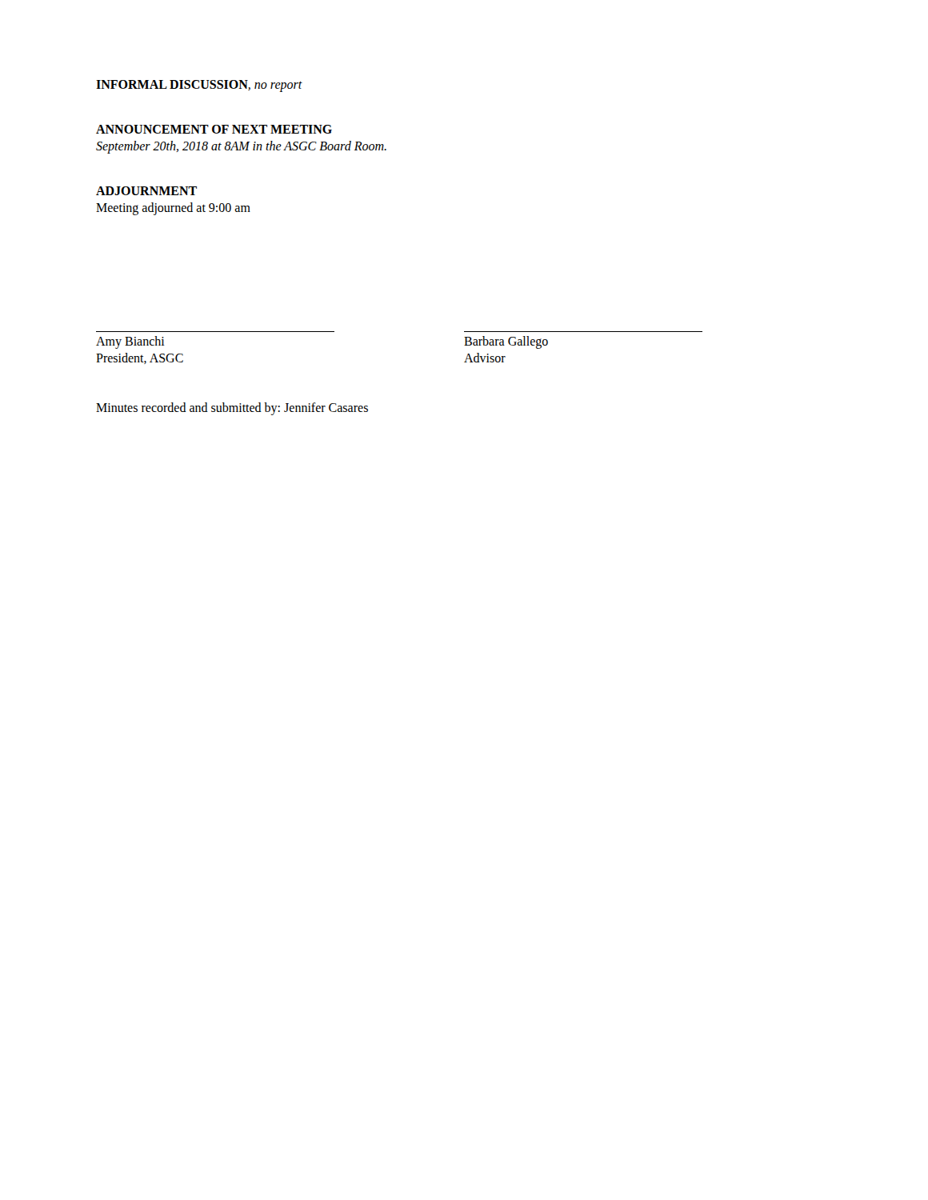Informal Discussion, no report
Announcement of Next Meeting
September 20th, 2018 at 8AM in the ASGC Board Room.
Adjournment
Meeting adjourned at 9:00 am
| Amy Bianchi President, ASGC | Barbara Gallego Advisor |
Minutes recorded and submitted by: Jennifer Casares